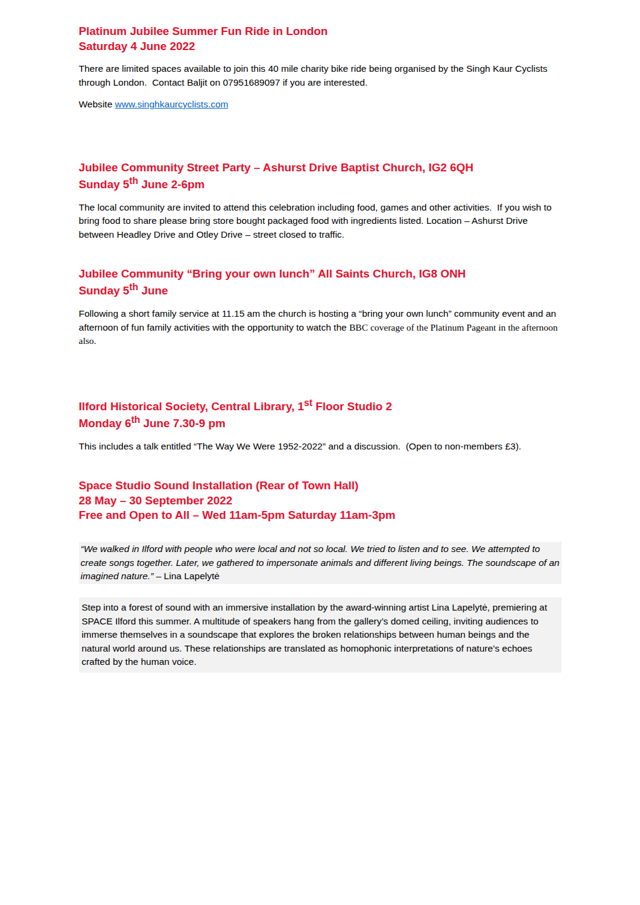Platinum Jubilee Summer Fun Ride in London
Saturday 4 June 2022
There are limited spaces available to join this 40 mile charity bike ride being organised by the Singh Kaur Cyclists through London. Contact Baljit on 07951689097 if you are interested.
Website www.singhkaurcyclists.com
Jubilee Community Street Party – Ashurst Drive Baptist Church, IG2 6QH
Sunday 5th June 2-6pm
The local community are invited to attend this celebration including food, games and other activities. If you wish to bring food to share please bring store bought packaged food with ingredients listed. Location – Ashurst Drive between Headley Drive and Otley Drive – street closed to traffic.
Jubilee Community “Bring your own lunch” All Saints Church, IG8 ONH
Sunday 5th June
Following a short family service at 11.15 am the church is hosting a “bring your own lunch” community event and an afternoon of fun family activities with the opportunity to watch the BBC coverage of the Platinum Pageant in the afternoon also.
Ilford Historical Society, Central Library, 1st Floor Studio 2
Monday 6th June 7.30-9 pm
This includes a talk entitled “The Way We Were 1952-2022” and a discussion. (Open to non-members £3).
Space Studio Sound Installation (Rear of Town Hall)
28 May – 30 September 2022
Free and Open to All – Wed 11am-5pm Saturday 11am-3pm
“We walked in Ilford with people who were local and not so local. We tried to listen and to see. We attempted to create songs together. Later, we gathered to impersonate animals and different living beings. The soundscape of an imagined nature.” – Lina Lapelytė
Step into a forest of sound with an immersive installation by the award-winning artist Lina Lapelytė, premiering at SPACE Ilford this summer. A multitude of speakers hang from the gallery’s domed ceiling, inviting audiences to immerse themselves in a soundscape that explores the broken relationships between human beings and the natural world around us. These relationships are translated as homophonic interpretations of nature’s echoes crafted by the human voice.